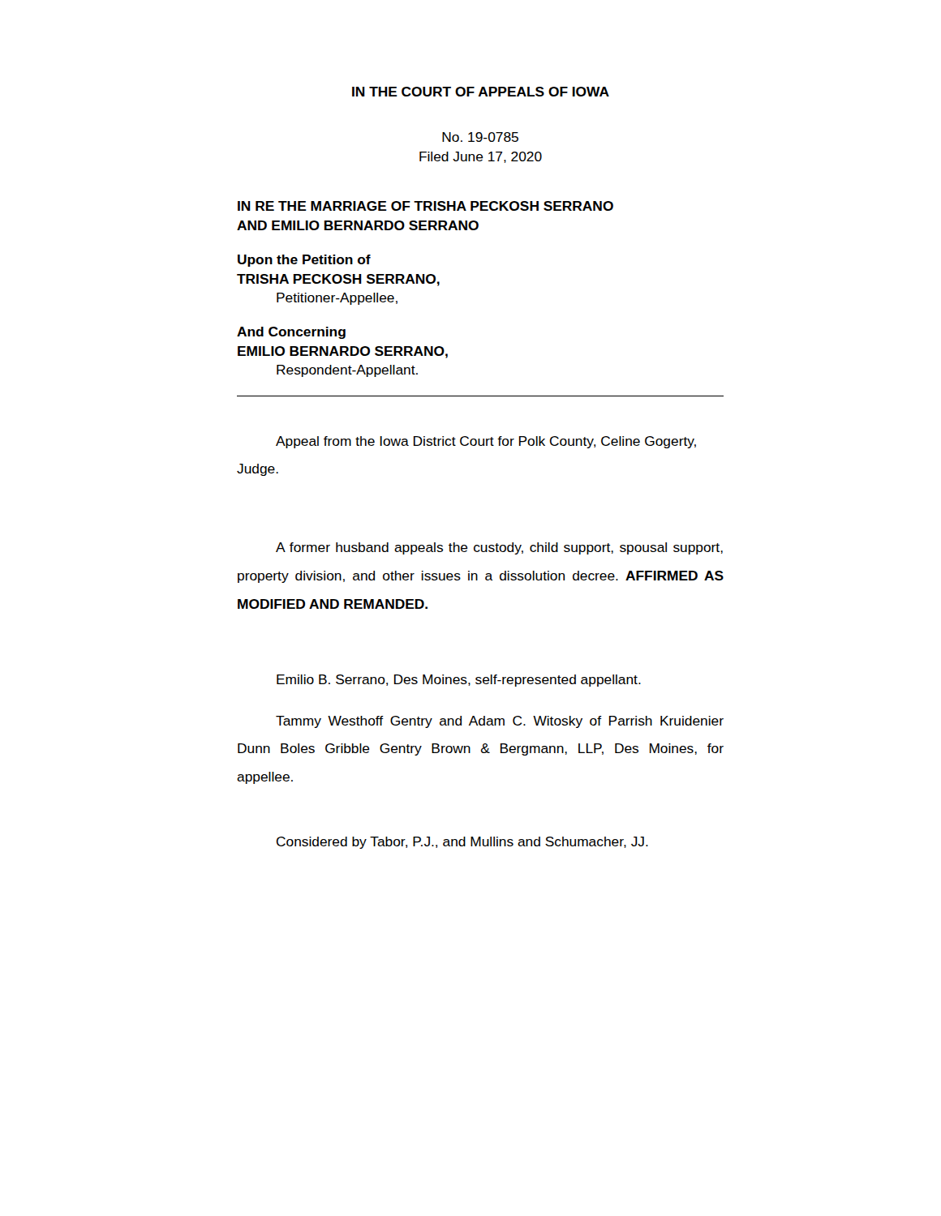IN THE COURT OF APPEALS OF IOWA
No. 19-0785
Filed June 17, 2020
IN RE THE MARRIAGE OF TRISHA PECKOSH SERRANO
AND EMILIO BERNARDO SERRANO
Upon the Petition of
TRISHA PECKOSH SERRANO,
Petitioner-Appellee,
And Concerning
EMILIO BERNARDO SERRANO,
Respondent-Appellant.
Appeal from the Iowa District Court for Polk County, Celine Gogerty, Judge.
A former husband appeals the custody, child support, spousal support, property division, and other issues in a dissolution decree. AFFIRMED AS MODIFIED AND REMANDED.
Emilio B. Serrano, Des Moines, self-represented appellant.
Tammy Westhoff Gentry and Adam C. Witosky of Parrish Kruidenier Dunn Boles Gribble Gentry Brown & Bergmann, LLP, Des Moines, for appellee.
Considered by Tabor, P.J., and Mullins and Schumacher, JJ.